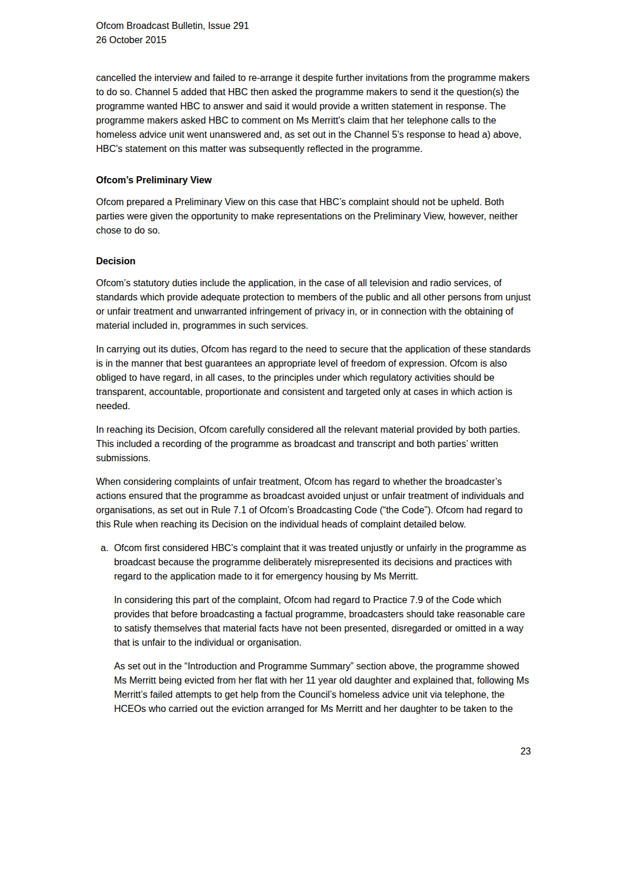Ofcom Broadcast Bulletin, Issue 291
26 October 2015
cancelled the interview and failed to re-arrange it despite further invitations from the programme makers to do so. Channel 5 added that HBC then asked the programme makers to send it the question(s) the programme wanted HBC to answer and said it would provide a written statement in response. The programme makers asked HBC to comment on Ms Merritt's claim that her telephone calls to the homeless advice unit went unanswered and, as set out in the Channel 5's response to head a) above, HBC's statement on this matter was subsequently reflected in the programme.
Ofcom’s Preliminary View
Ofcom prepared a Preliminary View on this case that HBC’s complaint should not be upheld. Both parties were given the opportunity to make representations on the Preliminary View, however, neither chose to do so.
Decision
Ofcom’s statutory duties include the application, in the case of all television and radio services, of standards which provide adequate protection to members of the public and all other persons from unjust or unfair treatment and unwarranted infringement of privacy in, or in connection with the obtaining of material included in, programmes in such services.
In carrying out its duties, Ofcom has regard to the need to secure that the application of these standards is in the manner that best guarantees an appropriate level of freedom of expression. Ofcom is also obliged to have regard, in all cases, to the principles under which regulatory activities should be transparent, accountable, proportionate and consistent and targeted only at cases in which action is needed.
In reaching its Decision, Ofcom carefully considered all the relevant material provided by both parties. This included a recording of the programme as broadcast and transcript and both parties’ written submissions.
When considering complaints of unfair treatment, Ofcom has regard to whether the broadcaster’s actions ensured that the programme as broadcast avoided unjust or unfair treatment of individuals and organisations, as set out in Rule 7.1 of Ofcom’s Broadcasting Code (“the Code”). Ofcom had regard to this Rule when reaching its Decision on the individual heads of complaint detailed below.
Ofcom first considered HBC's complaint that it was treated unjustly or unfairly in the programme as broadcast because the programme deliberately misrepresented its decisions and practices with regard to the application made to it for emergency housing by Ms Merritt.
In considering this part of the complaint, Ofcom had regard to Practice 7.9 of the Code which provides that before broadcasting a factual programme, broadcasters should take reasonable care to satisfy themselves that material facts have not been presented, disregarded or omitted in a way that is unfair to the individual or organisation.
As set out in the “Introduction and Programme Summary” section above, the programme showed Ms Merritt being evicted from her flat with her 11 year old daughter and explained that, following Ms Merritt’s failed attempts to get help from the Council’s homeless advice unit via telephone, the HCEOs who carried out the eviction arranged for Ms Merritt and her daughter to be taken to the
23